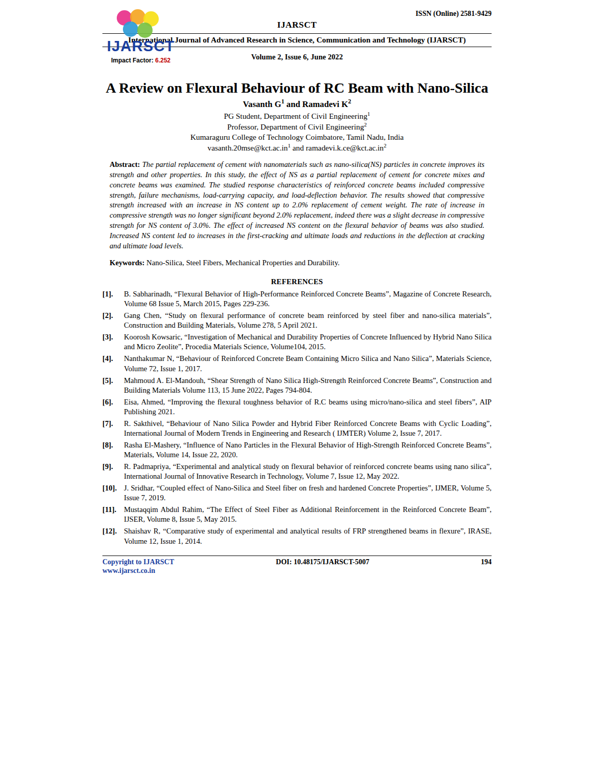IJARSCT
Impact Factor: 6.252
ISSN (Online) 2581-9429
IJARSCT
International Journal of Advanced Research in Science, Communication and Technology (IJARSCT)
Volume 2, Issue 6, June 2022
A Review on Flexural Behaviour of RC Beam with Nano-Silica
Vasanth G1 and Ramadevi K2
PG Student, Department of Civil Engineering1
Professor, Department of Civil Engineering2
Kumaraguru College of Technology Coimbatore, Tamil Nadu, India
vasanth.20mse@kct.ac.in1 and ramadevi.k.ce@kct.ac.in2
Abstract: The partial replacement of cement with nanomaterials such as nano-silica(NS) particles in concrete improves its strength and other properties. In this study, the effect of NS as a partial replacement of cement for concrete mixes and concrete beams was examined. The studied response characteristics of reinforced concrete beams included compressive strength, failure mechanisms, load-carrying capacity, and load-deflection behavior. The results showed that compressive strength increased with an increase in NS content up to 2.0% replacement of cement weight. The rate of increase in compressive strength was no longer significant beyond 2.0% replacement, indeed there was a slight decrease in compressive strength for NS content of 3.0%. The effect of increased NS content on the flexural behavior of beams was also studied. Increased NS content led to increases in the first-cracking and ultimate loads and reductions in the deflection at cracking and ultimate load levels.
Keywords: Nano-Silica, Steel Fibers, Mechanical Properties and Durability.
REFERENCES
[1]. B. Sabharinadh, “Flexural Behavior of High-Performance Reinforced Concrete Beams”, Magazine of Concrete Research, Volume 68 Issue 5, March 2015, Pages 229-236.
[2]. Gang Chen, “Study on flexural performance of concrete beam reinforced by steel fiber and nano-silica materials”, Construction and Building Materials, Volume 278, 5 April 2021.
[3]. Koorosh Kowsaric, “Investigation of Mechanical and Durability Properties of Concrete Influenced by Hybrid Nano Silica and Micro Zeolite”, Procedia Materials Science, Volume104, 2015.
[4]. Nanthakumar N, “Behaviour of Reinforced Concrete Beam Containing Micro Silica and Nano Silica”, Materials Science, Volume 72, Issue 1, 2017.
[5]. Mahmoud A. El-Mandouh, “Shear Strength of Nano Silica High-Strength Reinforced Concrete Beams”, Construction and Building Materials Volume 113, 15 June 2022, Pages 794-804.
[6]. Eisa, Ahmed, “Improving the flexural toughness behavior of R.C beams using micro/nano-silica and steel fibers”, AIP Publishing 2021.
[7]. R. Sakthivel, “Behaviour of Nano Silica Powder and Hybrid Fiber Reinforced Concrete Beams with Cyclic Loading”, International Journal of Modern Trends in Engineering and Research ( IJMTER) Volume 2, Issue 7, 2017.
[8]. Rasha El-Mashery, “Influence of Nano Particles in the Flexural Behavior of High-Strength Reinforced Concrete Beams”, Materials, Volume 14, Issue 22, 2020.
[9]. R. Padmapriya, “Experimental and analytical study on flexural behavior of reinforced concrete beams using nano silica”, International Journal of Innovative Research in Technology, Volume 7, Issue 12, May 2022.
[10]. J. Sridhar, “Coupled effect of Nano-Silica and Steel fiber on fresh and hardened Concrete Properties”, IJMER, Volume 5, Issue 7, 2019.
[11]. Mustaqqim Abdul Rahim, “The Effect of Steel Fiber as Additional Reinforcement in the Reinforced Concrete Beam”, IJSER, Volume 8, Issue 5, May 2015.
[12]. Shaishav R, “Comparative study of experimental and analytical results of FRP strengthened beams in flexure”, IRASE, Volume 12, Issue 1, 2014.
Copyright to IJARSCT www.ijarsct.co.in
DOI: 10.48175/IJARSCT-5007
194